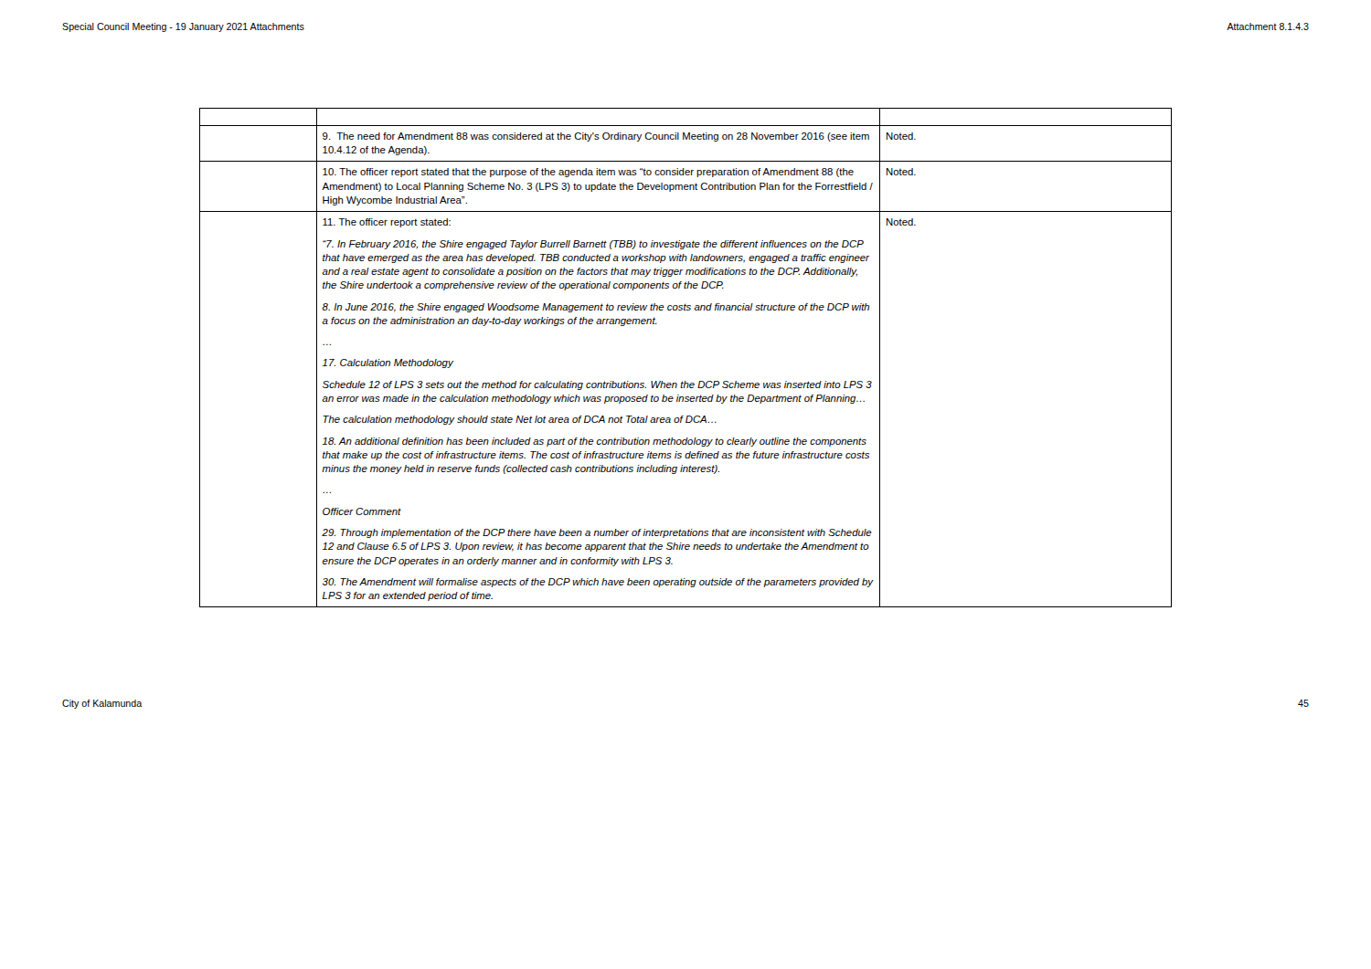Special Council Meeting - 19 January 2021 Attachments
Attachment 8.1.4.3
| | 9. The need for Amendment 88 was considered at the City's Ordinary Council Meeting on 28 November 2016 (see item 10.4.12 of the Agenda). | Noted. |
| | 10. The officer report stated that the purpose of the agenda item was “to consider preparation of Amendment 88 (the Amendment) to Local Planning Scheme No. 3 (LPS 3) to update the Development Contribution Plan for the Forrestfield / High Wycombe Industrial Area”. | Noted. |
| | 11. The officer report stated: “7. In February 2016, the Shire engaged Taylor Burrell Barnett (TBB) to investigate the different influences on the DCP that have emerged as the area has developed. TBB conducted a workshop with landowners, engaged a traffic engineer and a real estate agent to consolidate a position on the factors that may trigger modifications to the DCP. Additionally, the Shire undertook a comprehensive review of the operational components of the DCP. 8. In June 2016, the Shire engaged Woodsome Management to review the costs and financial structure of the DCP with a focus on the administration an day-to-day workings of the arrangement. … 17. Calculation Methodology Schedule 12 of LPS 3 sets out the method for calculating contributions. When the DCP Scheme was inserted into LPS 3 an error was made in the calculation methodology which was proposed to be inserted by the Department of Planning… The calculation methodology should state Net lot area of DCA not Total area of DCA… 18. An additional definition has been included as part of the contribution methodology to clearly outline the components that make up the cost of infrastructure items. The cost of infrastructure items is defined as the future infrastructure costs minus the money held in reserve funds (collected cash contributions including interest). … Officer Comment 29. Through implementation of the DCP there have been a number of interpretations that are inconsistent with Schedule 12 and Clause 6.5 of LPS 3. Upon review, it has become apparent that the Shire needs to undertake the Amendment to ensure the DCP operates in an orderly manner and in conformity with LPS 3. 30. The Amendment will formalise aspects of the DCP which have been operating outside of the parameters provided by LPS 3 for an extended period of time. | Noted. |
City of Kalamunda
45